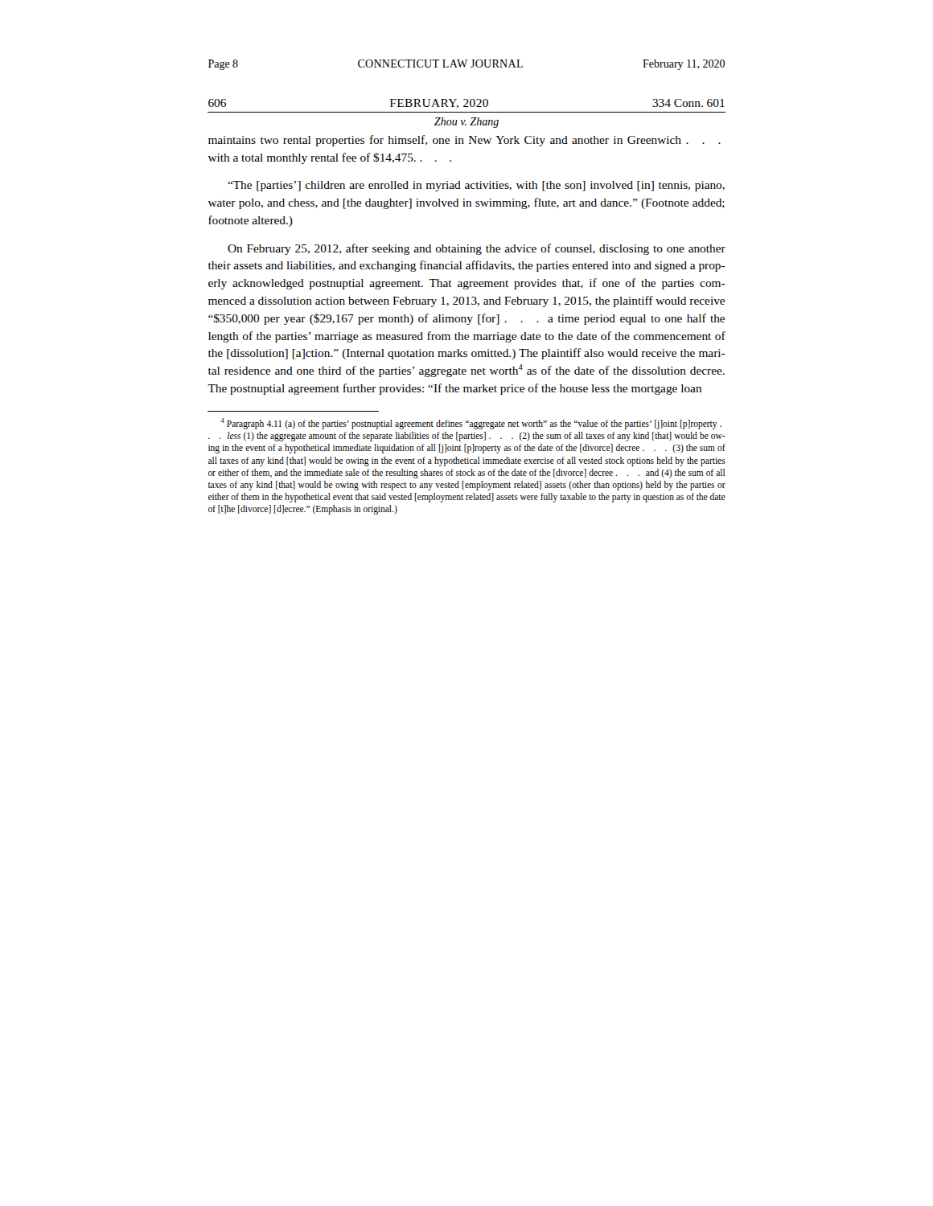Page 8 CONNECTICUT LAW JOURNAL February 11, 2020
606 FEBRUARY, 2020 334 Conn. 601
Zhou v. Zhang
maintains two rental properties for himself, one in New York City and another in Greenwich . . . with a total monthly rental fee of $14,475. . . .
“The [parties’] children are enrolled in myriad activities, with [the son] involved [in] tennis, piano, water polo, and chess, and [the daughter] involved in swimming, flute, art and dance.” (Footnote added; footnote altered.)
On February 25, 2012, after seeking and obtaining the advice of counsel, disclosing to one another their assets and liabilities, and exchanging financial affidavits, the parties entered into and signed a properly acknowledged postnuptial agreement. That agreement provides that, if one of the parties commenced a dissolution action between February 1, 2013, and February 1, 2015, the plaintiff would receive “$350,000 per year ($29,167 per month) of alimony [for] . . . a time period equal to one half the length of the parties’ marriage as measured from the marriage date to the date of the commencement of the [dissolution] [a]ction.” (Internal quotation marks omitted.) The plaintiff also would receive the marital residence and one third of the parties’ aggregate net worth4 as of the date of the dissolution decree. The postnuptial agreement further provides: “If the market price of the house less the mortgage loan
4 Paragraph 4.11 (a) of the parties’ postnuptial agreement defines “aggregate net worth” as the “value of the parties’ [j]oint [p]roperty . . . less (1) the aggregate amount of the separate liabilities of the [parties] . . . (2) the sum of all taxes of any kind [that] would be owing in the event of a hypothetical immediate liquidation of all [j]oint [p]roperty as of the date of the [divorce] decree . . . (3) the sum of all taxes of any kind [that] would be owing in the event of a hypothetical immediate exercise of all vested stock options held by the parties or either of them, and the immediate sale of the resulting shares of stock as of the date of the [divorce] decree . . . and (4) the sum of all taxes of any kind [that] would be owing with respect to any vested [employment related] assets (other than options) held by the parties or either of them in the hypothetical event that said vested [employment related] assets were fully taxable to the party in question as of the date of [t]he [divorce] [d]ecree.” (Emphasis in original.)